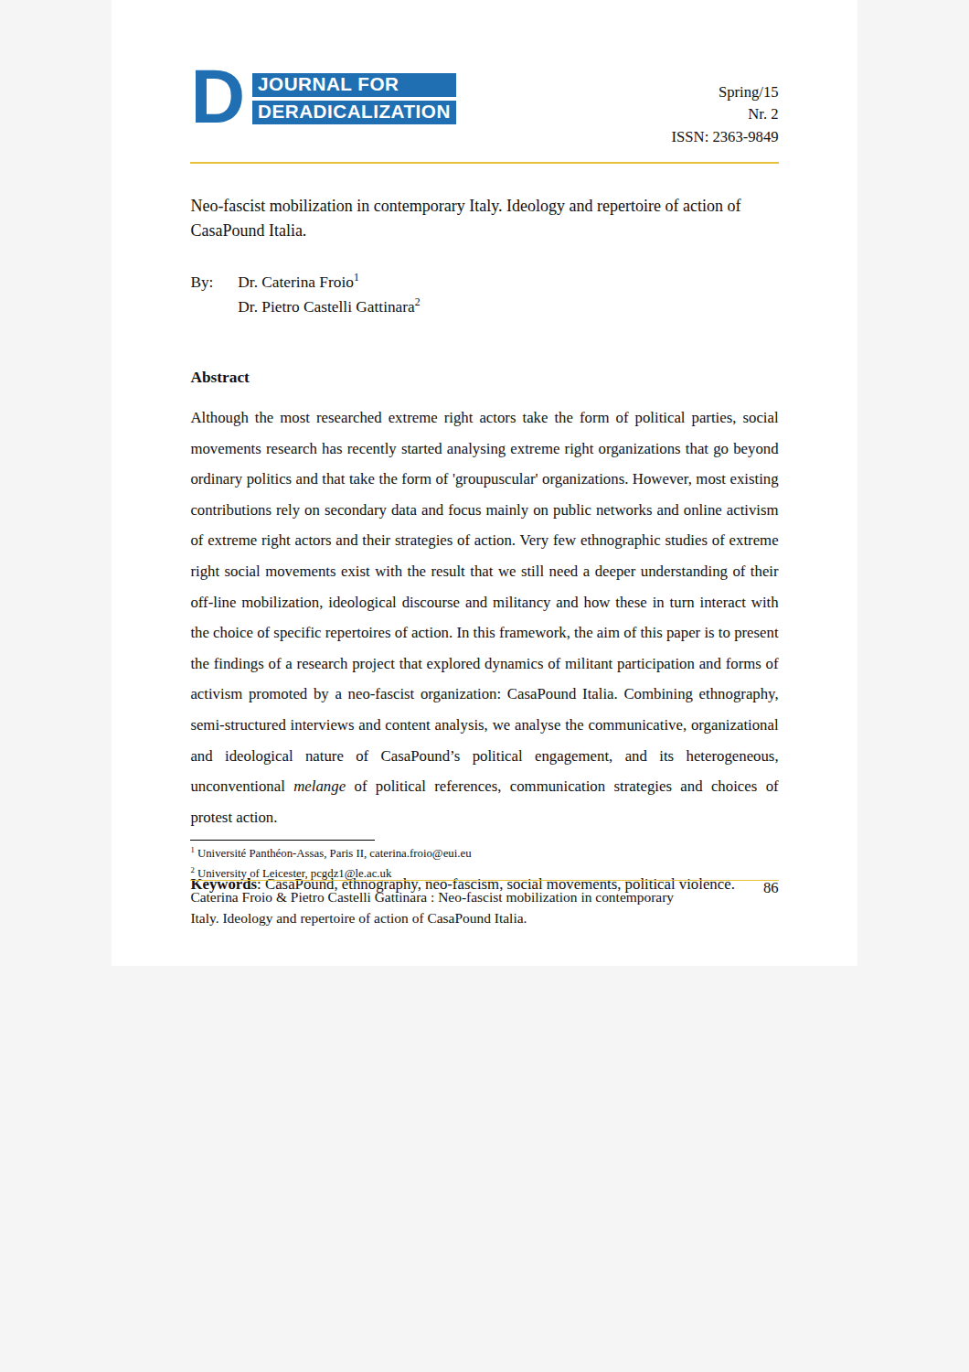D
JOURNAL FOR DERADICALIZATION
Spring/15
Nr. 2
ISSN: 2363-9849
Neo-fascist mobilization in contemporary Italy. Ideology and repertoire of action of CasaPound Italia.
| By: | Dr. Caterina Froio 1 |
| | Dr. Pietro Castelli Gattinara 2 |
Abstract
Although the most researched extreme right actors take the form of political parties, social movements research has recently started analysing extreme right organizations that go beyond ordinary politics and that take the form of 'groupuscular' organizations. However, most existing contributions rely on secondary data and focus mainly on public networks and online activism of extreme right actors and their strategies of action. Very few ethnographic studies of extreme right social movements exist with the result that we still need a deeper understanding of their off-line mobilization, ideological discourse and militancy and how these in turn interact with the choice of specific repertoires of action. In this framework, the aim of this paper is to present the findings of a research project that explored dynamics of militant participation and forms of activism promoted by a neo-fascist organization: CasaPound Italia. Combining ethnography, semi-structured interviews and content analysis, we analyse the communicative, organizational and ideological nature of CasaPound’s political engagement, and its heterogeneous, unconventional melange of political references, communication strategies and choices of protest action.
Keywords: CasaPound, ethnography, neo-fascism, social movements, political violence.
1 Université Panthéon-Assas, Paris II, caterina.froio@eui.eu
2 University of Leicester, pcgdz1@le.ac.uk
86
Caterina Froio & Pietro Castelli Gattinara : Neo-fascist mobilization in contemporary Italy. Ideology and repertoire of action of CasaPound Italia.